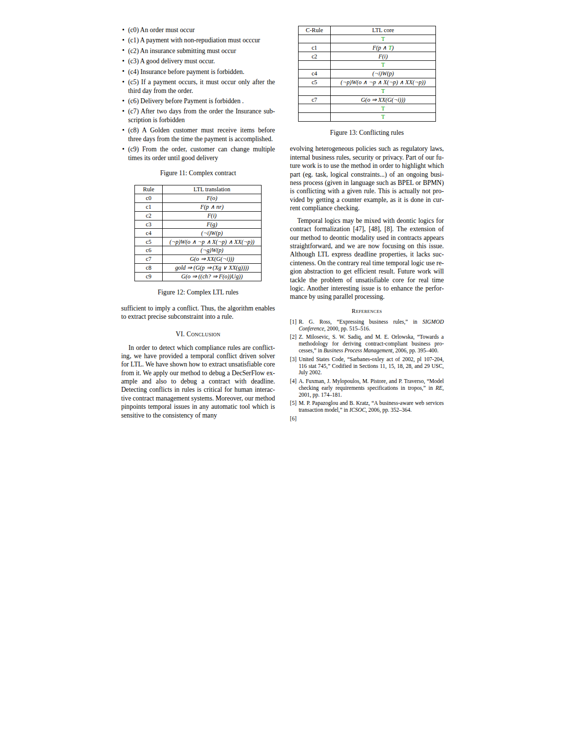(c0) An order must occur
(c1) A payment with non-repudiation must occcur
(c2) An insurance submitting must occur
(c3) A good delivery must occur.
(c4) Insurance before payment is forbidden.
(c5) If a payment occurs, it must occur only after the third day from the order.
(c6) Delivery before Payment is forbidden .
(c7) After two days from the order the Insurance subscription is forbidden
(c8) A Golden customer must receive items before three days from the time the payment is accomplished.
(c9) From the order, customer can change multiple times its order until good delivery
Figure 11: Complex contract
| Rule | LTL translation |
| --- | --- |
| c0 | F(o) |
| c1 | F(p ∧ nr) |
| c2 | F(i) |
| c3 | F(g) |
| c4 | (¬i)W(p) |
| c5 | (¬p)W(o ∧ ¬p ∧ X(¬p) ∧ XX(¬p)) |
| c6 | (¬g)W(p) |
| c7 | G(o ⇒ XX(G(¬i))) |
| c8 | gold ⇒ (G(p ⇒ (Xg ∨ XX(g)))) |
| c9 | G(o ⇒ ((ch? ⇒ F(o))Ug)) |
Figure 12: Complex LTL rules
sufficient to imply a conflict. Thus, the algorithm enables to extract precise subconstraint into a rule.
VI. Conclusion
In order to detect which compliance rules are conflicting, we have provided a temporal conflict driven solver for LTL. We have shown how to extract unsatisfiable core from it. We apply our method to debug a DecSerFlow example and also to debug a contract with deadline. Detecting conflicts in rules is critical for human interactive contract management systems. Moreover, our method pinpoints temporal issues in any automatic tool which is sensitive to the consistency of many
| C-Rule | LTL core |
| --- | --- |
| | T |
| c1 | F(p ∧ T ) |
| c2 | F(i) |
| | T |
| c4 | (¬i)W(p) |
| c5 | (¬p)W(o ∧ ¬p ∧ X(¬p) ∧ XX(¬p)) |
| | T |
| c7 | G(o ⇒ XX(G(¬i))) |
| | T |
| | T |
Figure 13: Conflicting rules
evolving heterogeneous policies such as regulatory laws, internal business rules, security or privacy. Part of our future work is to use the method in order to highlight which part (eg. task, logical constraints...) of an ongoing business process (given in language such as BPEL or BPMN) is conflicting with a given rule. This is actually not provided by getting a counter example, as it is done in current compliance checking.
Temporal logics may be mixed with deontic logics for contract formalization [47], [48], [8]. The extension of our method to deontic modality used in contracts appears straightforward, and we are now focusing on this issue. Although LTL express deadline properties, it lacks succinteness. On the contrary real time temporal logic use region abstraction to get efficient result. Future work will tackle the problem of unsatisfiable core for real time logic. Another interesting issue is to enhance the performance by using parallel processing.
References
R. G. Ross, “Expressing business rules,” in SIGMOD Conference, 2000, pp. 515–516.
Z. Milosevic, S. W. Sadiq, and M. E. Orlowska, “Towards a methodology for deriving contract-compliant business processes,” in Business Process Management, 2006, pp. 395–400.
United States Code, “Sarbanes-oxley act of 2002, pl 107-204, 116 stat 745,” Codified in Sections 11, 15, 18, 28, and 29 USC, July 2002.
A. Fuxman, J. Mylopoulos, M. Pistore, and P. Traverso, “Model checking early requirements specifications in tropos,” in RE, 2001, pp. 174–181.
M. P. Papazoglou and B. Kratz, “A business-aware web services transaction model,” in ICSOC, 2006, pp. 352–364.